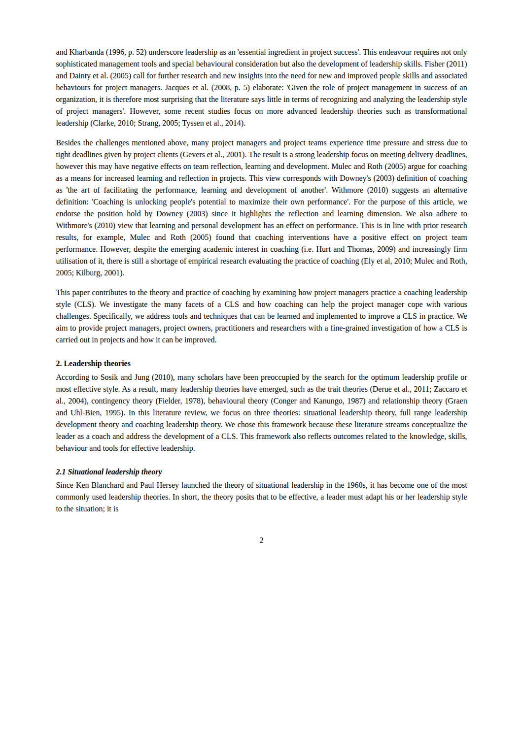and Kharbanda (1996, p. 52) underscore leadership as an 'essential ingredient in project success'. This endeavour requires not only sophisticated management tools and special behavioural consideration but also the development of leadership skills. Fisher (2011) and Dainty et al. (2005) call for further research and new insights into the need for new and improved people skills and associated behaviours for project managers. Jacques et al. (2008, p. 5) elaborate: 'Given the role of project management in success of an organization, it is therefore most surprising that the literature says little in terms of recognizing and analyzing the leadership style of project managers'. However, some recent studies focus on more advanced leadership theories such as transformational leadership (Clarke, 2010; Strang, 2005; Tyssen et al., 2014).
Besides the challenges mentioned above, many project managers and project teams experience time pressure and stress due to tight deadlines given by project clients (Gevers et al., 2001). The result is a strong leadership focus on meeting delivery deadlines, however this may have negative effects on team reflection, learning and development. Mulec and Roth (2005) argue for coaching as a means for increased learning and reflection in projects. This view corresponds with Downey's (2003) definition of coaching as 'the art of facilitating the performance, learning and development of another'. Withmore (2010) suggests an alternative definition: 'Coaching is unlocking people's potential to maximize their own performance'. For the purpose of this article, we endorse the position hold by Downey (2003) since it highlights the reflection and learning dimension. We also adhere to Withmore's (2010) view that learning and personal development has an effect on performance. This is in line with prior research results, for example, Mulec and Roth (2005) found that coaching interventions have a positive effect on project team performance. However, despite the emerging academic interest in coaching (i.e. Hurt and Thomas, 2009) and increasingly firm utilisation of it, there is still a shortage of empirical research evaluating the practice of coaching (Ely et al, 2010; Mulec and Roth, 2005; Kilburg, 2001).
This paper contributes to the theory and practice of coaching by examining how project managers practice a coaching leadership style (CLS). We investigate the many facets of a CLS and how coaching can help the project manager cope with various challenges. Specifically, we address tools and techniques that can be learned and implemented to improve a CLS in practice. We aim to provide project managers, project owners, practitioners and researchers with a fine-grained investigation of how a CLS is carried out in projects and how it can be improved.
2. Leadership theories
According to Sosik and Jung (2010), many scholars have been preoccupied by the search for the optimum leadership profile or most effective style. As a result, many leadership theories have emerged, such as the trait theories (Derue et al., 2011; Zaccaro et al., 2004), contingency theory (Fielder, 1978), behavioural theory (Conger and Kanungo, 1987) and relationship theory (Graen and Uhl-Bien, 1995). In this literature review, we focus on three theories: situational leadership theory, full range leadership development theory and coaching leadership theory. We chose this framework because these literature streams conceptualize the leader as a coach and address the development of a CLS. This framework also reflects outcomes related to the knowledge, skills, behaviour and tools for effective leadership.
2.1 Situational leadership theory
Since Ken Blanchard and Paul Hersey launched the theory of situational leadership in the 1960s, it has become one of the most commonly used leadership theories. In short, the theory posits that to be effective, a leader must adapt his or her leadership style to the situation; it is
2